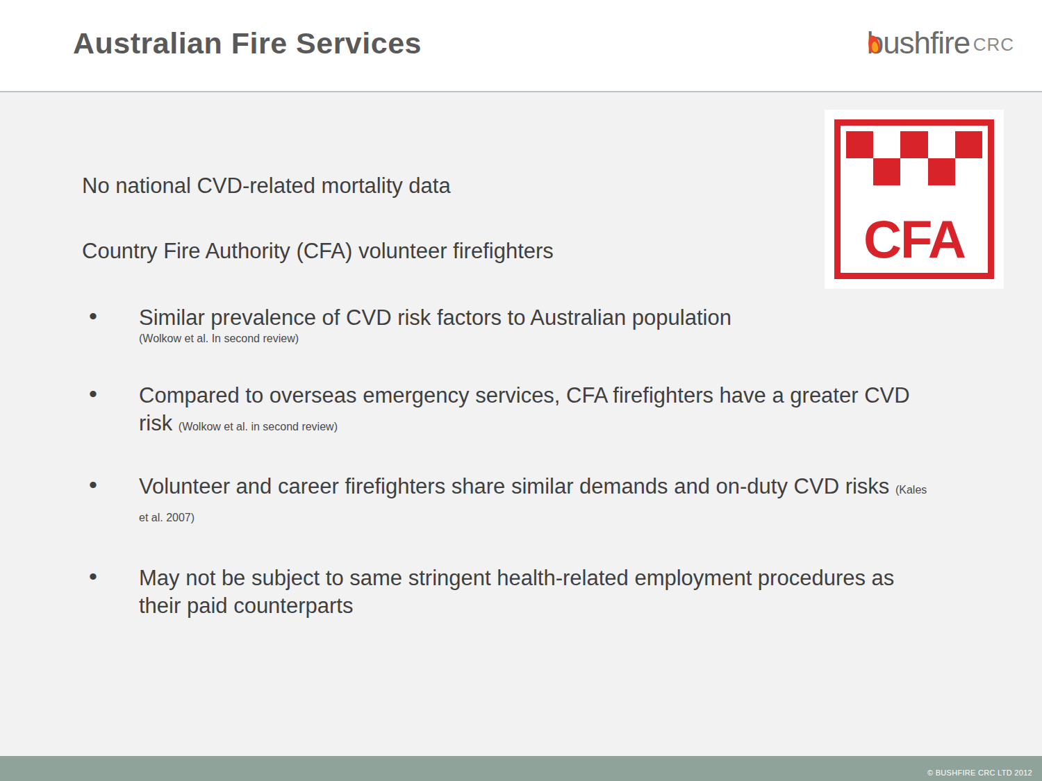Australian Fire Services
bushfire CRC
CFA
No national CVD-related mortality data
Country Fire Authority (CFA) volunteer firefighters
Similar prevalence of CVD risk factors to Australian population (Wolkow et al. In second review)
Compared to overseas emergency services, CFA firefighters have a greater CVD risk (Wolkow et al. in second review)
Volunteer and career firefighters share similar demands and on-duty CVD risks (Kales et al. 2007)
May not be subject to same stringent health-related employment procedures as their paid counterparts
© BUSHFIRE CRC LTD 2012